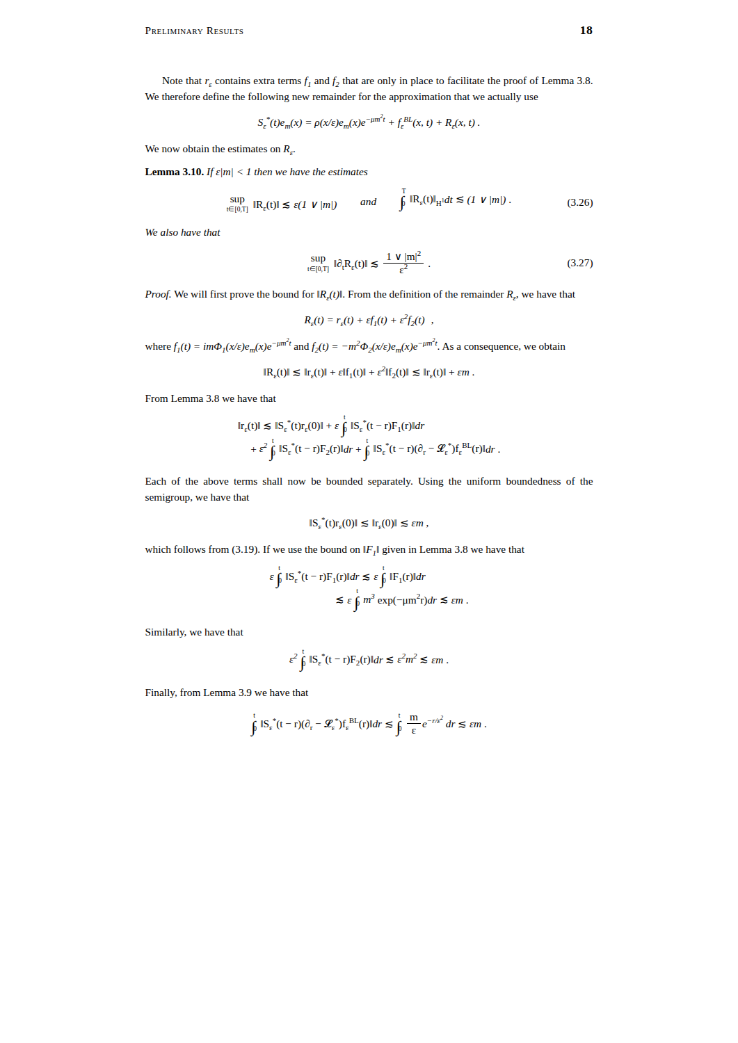Preliminary Results 18
Note that rε contains extra terms f1 and f2 that are only in place to facilitate the proof of Lemma 3.8. We therefore define the following new remainder for the approximation that we actually use
Sε*(t)em(x) = ρ(x/ε)em(x)e−μm2t + fεBL(x, t) + Rε(x, t) .
We now obtain the estimates on Rε.
Lemma 3.10. If ε|m| < 1 then we have the estimates
sup t∈[0,T] ‖Rε(t)‖ ε(1 ∨ |m|) and ∫T 0 ‖Rε(t)‖H1 dt (1 ∨ |m|) . (3.26)
We also have that
sup t∈[0,T] ‖∂tRε(t)‖ 1 ∨ |m|2 ε2 . (3.27)
Proof. We will first prove the bound for ‖Rε(t)‖. From the definition of the remainder Rε, we have that
Rε(t) = rε(t) + εf1(t) + ε2f2(t) ,
where f1(t) = imΦ1(x/ε)em(x)e−μm2t and f2(t) = −m2Φ2(x/ε)em(x)e−μm2t. As a consequence, we obtain
‖Rε(t)‖ ‖rε(t)‖ + ε‖f1(t)‖ + ε2‖f2(t)‖ ‖rε(t)‖ + εm .
From Lemma 3.8 we have that
‖rε(t)‖ ‖Sε*(t)rε(0)‖ + ε ∫t 0 ‖Sε*(t − r)F1(r)‖dr + ε2 ∫t 0 ‖Sε*(t − r)F2(r)‖dr + ∫t 0 ‖Sε*(t − r)(∂r − 𝓛ε*)fεBL(r)‖dr .
Each of the above terms shall now be bounded separately. Using the uniform boundedness of the semigroup, we have that
‖Sε*(t)rε(0)‖ ‖rε(0)‖ εm ,
which follows from (3.19). If we use the bound on ‖F1‖ given in Lemma 3.8 we have that
ε ∫t 0 ‖Sε*(t − r)F1(r)‖dr ε ∫t 0 ‖F1(r)‖dr ε ∫t 0 m3 exp(−μm2r)dr εm .
Similarly, we have that
ε2 ∫t 0 ‖Sε*(t − r)F2(r)‖dr ε2m2 εm .
Finally, from Lemma 3.9 we have that
∫t 0 ‖Sε*(t − r)(∂r − 𝓛ε*)fεBL(r)‖dr ∫t 0 mε e−r/ε2 dr εm .